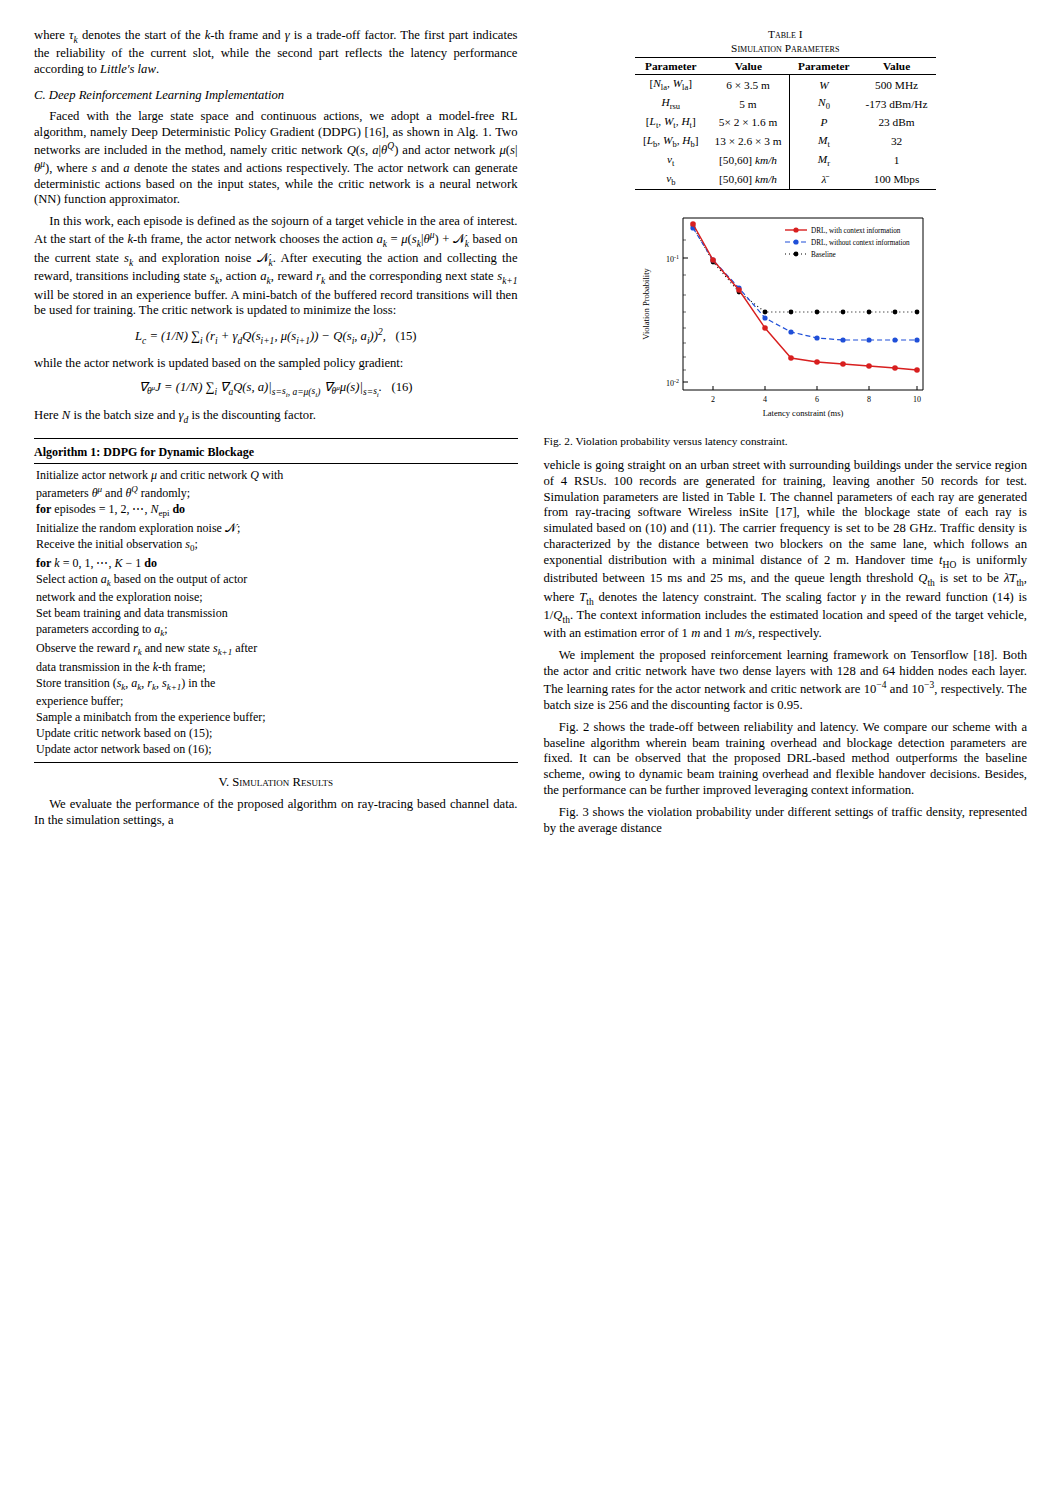where τk denotes the start of the k-th frame and γ is a trade-off factor. The first part indicates the reliability of the current slot, while the second part reflects the latency performance according to Little's law.
C. Deep Reinforcement Learning Implementation
Faced with the large state space and continuous actions, we adopt a model-free RL algorithm, namely Deep Deterministic Policy Gradient (DDPG) [16], as shown in Alg. 1. Two networks are included in the method, namely critic network Q(s, a|θQ) and actor network μ(s|θμ), where s and a denote the states and actions respectively. The actor network can generate deterministic actions based on the input states, while the critic network is a neural network (NN) function approximator.
In this work, each episode is defined as the sojourn of a target vehicle in the area of interest. At the start of the k-th frame, the actor network chooses the action ak = μ(sk|θμ) + 𝒩k based on the current state sk and exploration noise 𝒩k. After executing the action and collecting the reward, transitions including state sk, action ak, reward rk and the corresponding next state sk+1 will be stored in an experience buffer. A mini-batch of the buffered record transitions will then be used for training. The critic network is updated to minimize the loss:
Lc = (1/N) ∑i (ri + γdQ(si+1, μ(si+1)) − Q(si, ai))2, (15)
while the actor network is updated based on the sampled policy gradient:
∇θμJ = (1/N) ∑i ∇aQ(s, a)|s=si, a=μ(si) ∇θμμ(s)|s=si. (16)
Here N is the batch size and γd is the discounting factor.
Algorithm 1: DDPG for Dynamic Blockage
Initialize actor network μ and critic network Q with
parameters θμ and θQ randomly;
for episodes = 1, 2, ⋯, Nepi do
Initialize the random exploration noise 𝒩;
Receive the initial observation s0;
for k = 0, 1, ⋯, K − 1 do
Select action ak based on the output of actor
network and the exploration noise;
Set beam training and data transmission
parameters according to ak;
Observe the reward rk and new state sk+1 after
data transmission in the k-th frame;
Store transition (sk, ak, rk, sk+1) in the
experience buffer;
Sample a minibatch from the experience buffer;
Update critic network based on (15);
Update actor network based on (16);
V. Simulation Results
We evaluate the performance of the proposed algorithm on ray-tracing based channel data. In the simulation settings, a
Table I
Simulation Parameters
| Parameter | Value | Parameter | Value |
| --- | --- | --- | --- |
| [ N la , W la ] | 6 × 3.5 m | W | 500 MHz |
| H rsu | 5 m | N 0 | -173 dBm/Hz |
| [ L t , W t , H t ] | 5× 2 × 1.6 m | P | 23 dBm |
| [ L b , W b , H b ] | 13 × 2.6 × 3 m | M t | 32 |
| v t | [50,60] km/h | M r | 1 |
| v b | [50,60] km/h | λ̄ | 100 Mbps |
10-1 10-2 2 4 6 8 10 Latency constraint (ms) Violation Probability DRL, with context information DRL, without context information Baseline
Fig. 2. Violation probability versus latency constraint.
vehicle is going straight on an urban street with surrounding buildings under the service region of 4 RSUs. 100 records are generated for training, leaving another 50 records for test. Simulation parameters are listed in Table I. The channel parameters of each ray are generated from ray-tracing software Wireless inSite [17], while the blockage state of each ray is simulated based on (10) and (11). The carrier frequency is set to be 28 GHz. Traffic density is characterized by the distance between two blockers on the same lane, which follows an exponential distribution with a minimal distance of 2 m. Handover time tHO is uniformly distributed between 15 ms and 25 ms, and the queue length threshold Qth is set to be λ̄Tth, where Tth denotes the latency constraint. The scaling factor γ in the reward function (14) is 1/Qth. The context information includes the estimated location and speed of the target vehicle, with an estimation error of 1 m and 1 m/s, respectively.
We implement the proposed reinforcement learning framework on Tensorflow [18]. Both the actor and critic network have two dense layers with 128 and 64 hidden nodes each layer. The learning rates for the actor network and critic network are 10−4 and 10−3, respectively. The batch size is 256 and the discounting factor is 0.95.
Fig. 2 shows the trade-off between reliability and latency. We compare our scheme with a baseline algorithm wherein beam training overhead and blockage detection parameters are fixed. It can be observed that the proposed DRL-based method outperforms the baseline scheme, owing to dynamic beam training overhead and flexible handover decisions. Besides, the performance can be further improved leveraging context information.
Fig. 3 shows the violation probability under different settings of traffic density, represented by the average distance